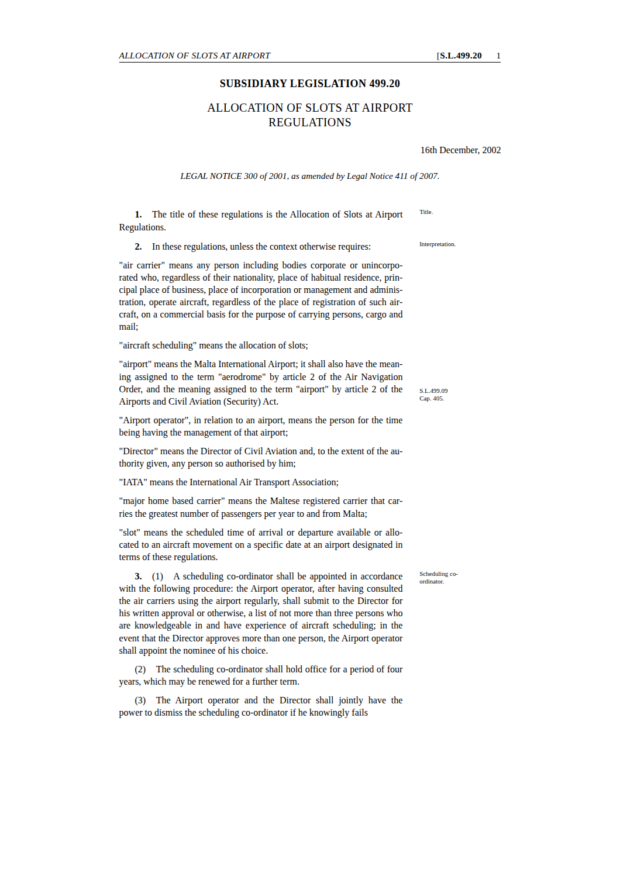ALLOCATION OF SLOTS AT AIRPORT [S.L.499.20 1
SUBSIDIARY LEGISLATION 499.20
ALLOCATION OF SLOTS AT AIRPORT
REGULATIONS
16th December, 2002
LEGAL NOTICE 300 of 2001, as amended by Legal Notice 411 of 2007.
1. The title of these regulations is the Allocation of Slots at Airport Regulations.
Title.
2. In these regulations, unless the context otherwise requires:
"air carrier" means any person including bodies corporate or unincorporated who, regardless of their nationality, place of habitual residence, principal place of business, place of incorporation or management and administration, operate aircraft, regardless of the place of registration of such aircraft, on a commercial basis for the purpose of carrying persons, cargo and mail;
"aircraft scheduling" means the allocation of slots;
"airport" means the Malta International Airport; it shall also have the meaning assigned to the term "aerodrome" by article 2 of the Air Navigation Order, and the meaning assigned to the term "airport" by article 2 of the Airports and Civil Aviation (Security) Act.
"Airport operator", in relation to an airport, means the person for the time being having the management of that airport;
"Director" means the Director of Civil Aviation and, to the extent of the authority given, any person so authorised by him;
"IATA" means the International Air Transport Association;
"major home based carrier" means the Maltese registered carrier that carries the greatest number of passengers per year to and from Malta;
"slot" means the scheduled time of arrival or departure available or allocated to an aircraft movement on a specific date at an airport designated in terms of these regulations.
Interpretation.
S.L.499.09 Cap. 405.
3. (1) A scheduling co-ordinator shall be appointed in accordance with the following procedure: the Airport operator, after having consulted the air carriers using the airport regularly, shall submit to the Director for his written approval or otherwise, a list of not more than three persons who are knowledgeable in and have experience of aircraft scheduling; in the event that the Director approves more than one person, the Airport operator shall appoint the nominee of his choice.
(2) The scheduling co-ordinator shall hold office for a period of four years, which may be renewed for a further term.
(3) The Airport operator and the Director shall jointly have the power to dismiss the scheduling co-ordinator if he knowingly fails
Scheduling co- ordinator.